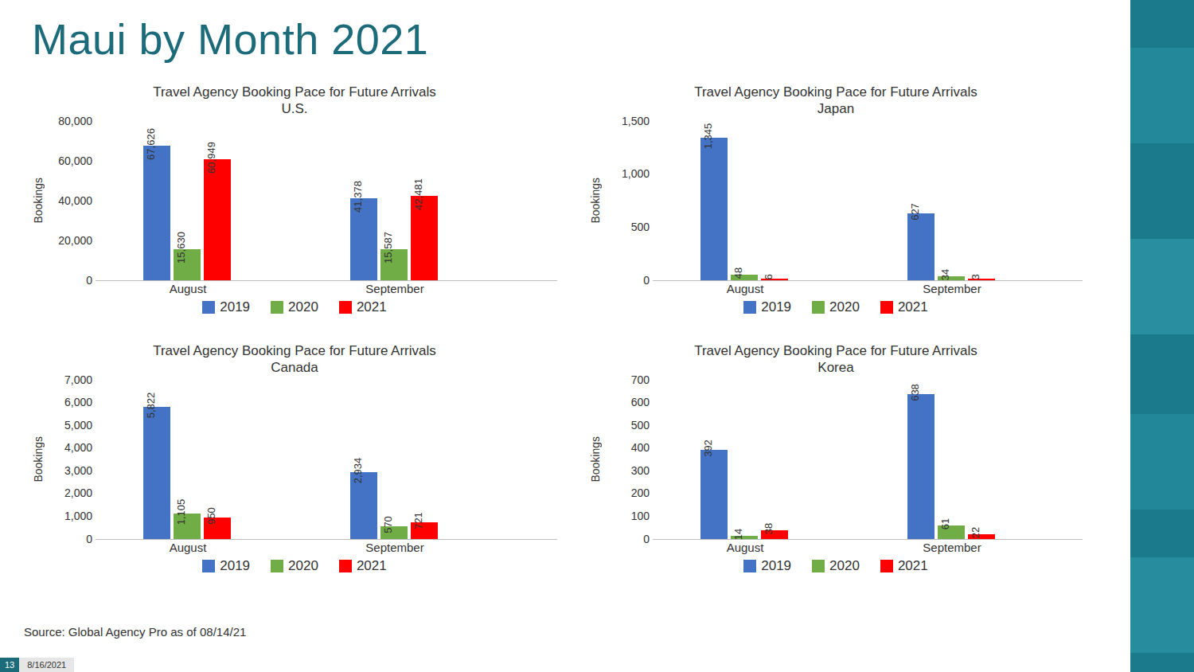Maui by Month 2021
Travel Agency Booking Pace for Future ArrivalsU.S.
Bookings
80,000 60,000 40,000 20,000 0
67,626
15,630
60,949
41,378
15,587
42,481
August September
2019
2020
2021
Travel Agency Booking Pace for Future ArrivalsJapan
Bookings
1,500 1,000 500 0
1,345
48
6
627
34
3
August September
2019
2020
2021
Travel Agency Booking Pace for Future ArrivalsCanada
Bookings
7,000 6,000 5,000 4,000 3,000 2,000 1,000 0
5,822
1,105
950
2,934
570
721
August September
2019
2020
2021
Travel Agency Booking Pace for Future ArrivalsKorea
Bookings
700 600 500 400 300 200 100 0
392
14
38
638
61
22
August September
2019
2020
2021
Source: Global Agency Pro as of 08/14/21
13 8/16/2021